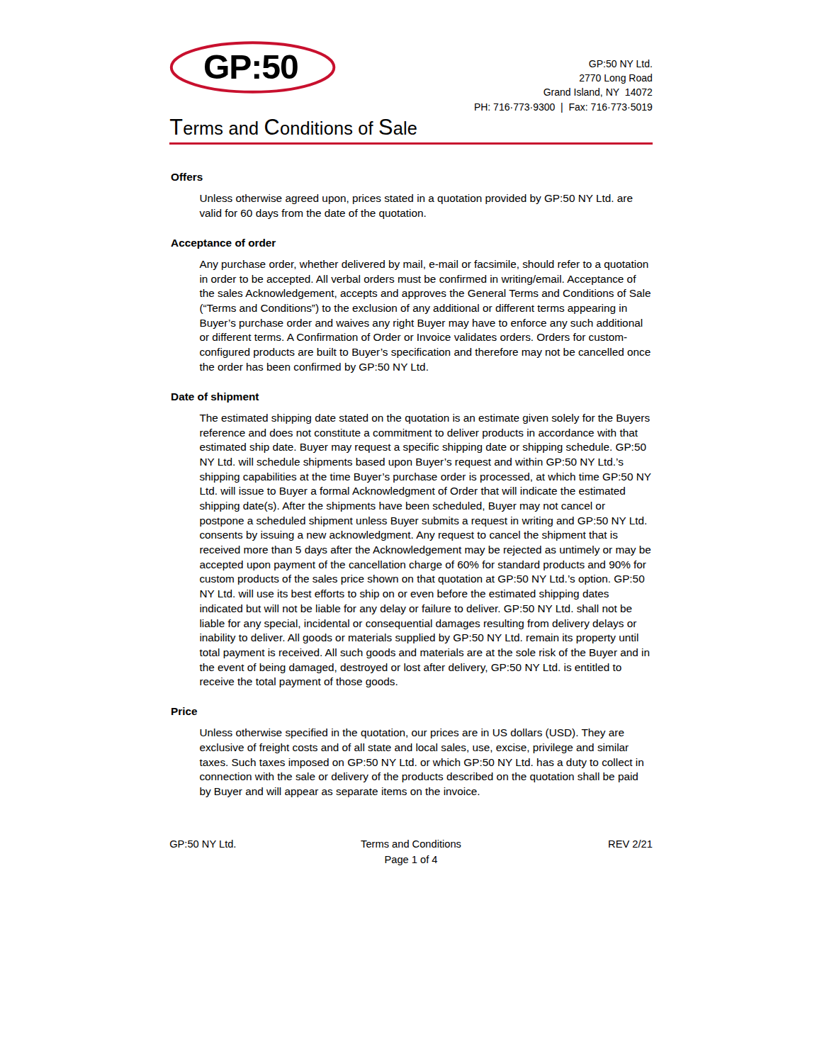GP:50
GP:50 NY Ltd.
2770 Long Road
Grand Island, NY 14072
PH: 716·773·9300 | Fax: 716·773·5019
Terms and Conditions of Sale
Offers
Unless otherwise agreed upon, prices stated in a quotation provided by GP:50 NY Ltd. are valid for 60 days from the date of the quotation.
Acceptance of order
Any purchase order, whether delivered by mail, e-mail or facsimile, should refer to a quotation in order to be accepted. All verbal orders must be confirmed in writing/email. Acceptance of the sales Acknowledgement, accepts and approves the General Terms and Conditions of Sale (“Terms and Conditions”) to the exclusion of any additional or different terms appearing in Buyer’s purchase order and waives any right Buyer may have to enforce any such additional or different terms. A Confirmation of Order or Invoice validates orders. Orders for custom-configured products are built to Buyer’s specification and therefore may not be cancelled once the order has been confirmed by GP:50 NY Ltd.
Date of shipment
The estimated shipping date stated on the quotation is an estimate given solely for the Buyers reference and does not constitute a commitment to deliver products in accordance with that estimated ship date. Buyer may request a specific shipping date or shipping schedule. GP:50 NY Ltd. will schedule shipments based upon Buyer’s request and within GP:50 NY Ltd.’s shipping capabilities at the time Buyer’s purchase order is processed, at which time GP:50 NY Ltd. will issue to Buyer a formal Acknowledgment of Order that will indicate the estimated shipping date(s). After the shipments have been scheduled, Buyer may not cancel or postpone a scheduled shipment unless Buyer submits a request in writing and GP:50 NY Ltd. consents by issuing a new acknowledgment. Any request to cancel the shipment that is received more than 5 days after the Acknowledgement may be rejected as untimely or may be accepted upon payment of the cancellation charge of 60% for standard products and 90% for custom products of the sales price shown on that quotation at GP:50 NY Ltd.’s option. GP:50 NY Ltd. will use its best efforts to ship on or even before the estimated shipping dates indicated but will not be liable for any delay or failure to deliver. GP:50 NY Ltd. shall not be liable for any special, incidental or consequential damages resulting from delivery delays or inability to deliver. All goods or materials supplied by GP:50 NY Ltd. remain its property until total payment is received. All such goods and materials are at the sole risk of the Buyer and in the event of being damaged, destroyed or lost after delivery, GP:50 NY Ltd. is entitled to receive the total payment of those goods.
Price
Unless otherwise specified in the quotation, our prices are in US dollars (USD). They are exclusive of freight costs and of all state and local sales, use, excise, privilege and similar taxes. Such taxes imposed on GP:50 NY Ltd. or which GP:50 NY Ltd. has a duty to collect in connection with the sale or delivery of the products described on the quotation shall be paid by Buyer and will appear as separate items on the invoice.
GP:50 NY Ltd.
Terms and Conditions
REV 2/21
Page 1 of 4